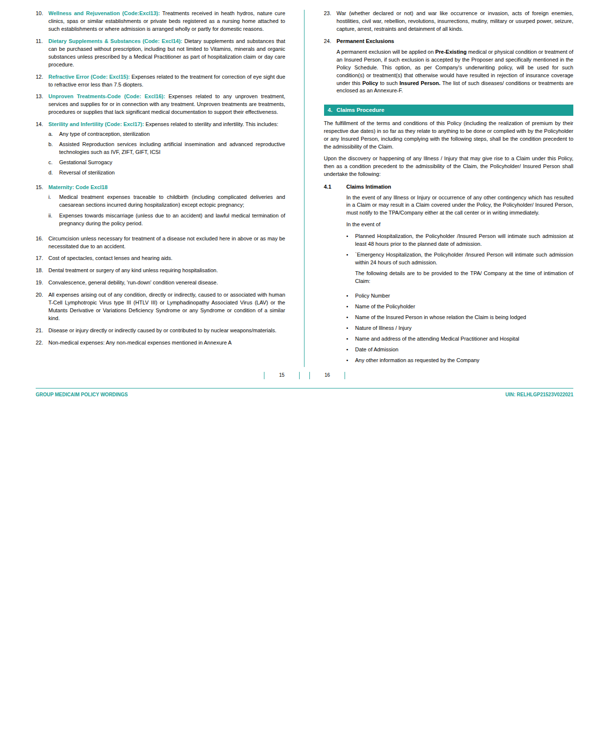10. Wellness and Rejuvenation (Code:Excl13): Treatments received in heath hydros, nature cure clinics, spas or similar establishments or private beds registered as a nursing home attached to such establishments or where admission is arranged wholly or partly for domestic reasons.
11. Dietary Supplements & Substances (Code: Excl14): Dietary supplements and substances that can be purchased without prescription, including but not limited to Vitamins, minerals and organic substances unless prescribed by a Medical Practitioner as part of hospitalization claim or day care procedure.
12. Refractive Error (Code: Excl15): Expenses related to the treatment for correction of eye sight due to refractive error less than 7.5 diopters.
13. Unproven Treatments-Code (Code: Excl16): Expenses related to any unproven treatment, services and supplies for or in connection with any treatment. Unproven treatments are treatments, procedures or supplies that lack significant medical documentation to support their effectiveness.
14. Sterility and Infertility (Code: Excl17): Expenses related to sterility and infertility. This includes:
a. Any type of contraception, sterilization
b. Assisted Reproduction services including artificial insemination and advanced reproductive technologies such as IVF, ZIFT, GIFT, ICSI
c. Gestational Surrogacy
d. Reversal of sterilization
15. Maternity: Code Excl18
i. Medical treatment expenses traceable to childbirth (including complicated deliveries and caesarean sections incurred during hospitalization) except ectopic pregnancy;
ii. Expenses towards miscarriage (unless due to an accident) and lawful medical termination of pregnancy during the policy period.
16. Circumcision unless necessary for treatment of a disease not excluded here in above or as may be necessitated due to an accident.
17. Cost of spectacles, contact lenses and hearing aids.
18. Dental treatment or surgery of any kind unless requiring hospitalisation.
19. Convalescence, general debility, 'run-down' condition venereal disease.
20. All expenses arising out of any condition, directly or indirectly, caused to or associated with human T-Cell Lymphotropic Virus type III (HTLV III) or Lymphadinopathy Associated Virus (LAV) or the Mutants Derivative or Variations Deficiency Syndrome or any Syndrome or condition of a similar kind.
21. Disease or injury directly or indirectly caused by or contributed to by nuclear weapons/materials.
22. Non-medical expenses: Any non-medical expenses mentioned in Annexure A
23. War (whether declared or not) and war like occurrence or invasion, acts of foreign enemies, hostilities, civil war, rebellion, revolutions, insurrections, mutiny, military or usurped power, seizure, capture, arrest, restraints and detainment of all kinds.
24. Permanent Exclusions
A permanent exclusion will be applied on Pre-Existing medical or physical condition or treatment of an Insured Person, if such exclusion is accepted by the Proposer and specifically mentioned in the Policy Schedule. This option, as per Company's underwriting policy, will be used for such condition(s) or treatment(s) that otherwise would have resulted in rejection of insurance coverage under this Policy to such Insured Person. The list of such diseases/ conditions or treatments are enclosed as an Annexure-F.
4. Claims Procedure
The fulfillment of the terms and conditions of this Policy (including the realization of premium by their respective due dates) in so far as they relate to anything to be done or complied with by the Policyholder or any Insured Person, including complying with the following steps, shall be the condition precedent to the admissibility of the Claim.
Upon the discovery or happening of any Illness / Injury that may give rise to a Claim under this Policy, then as a condition precedent to the admissibility of the Claim, the Policyholder/ Insured Person shall undertake the following:
4.1 Claims Intimation
In the event of any Illness or Injury or occurrence of any other contingency which has resulted in a Claim or may result in a Claim covered under the Policy, the Policyholder/ Insured Person, must notify to the TPA/Company either at the call center or in writing immediately.
In the event of
•Planned Hospitalization, the Policyholder /Insured Person will intimate such admission at least 48 hours prior to the planned date of admission.
•`Emergency Hospitalization, the Policyholder /Insured Person will intimate such admission within 24 hours of such admission.
The following details are to be provided to the TPA/ Company at the time of intimation of Claim:
•Policy Number
•Name of the Policyholder
•Name of the Insured Person in whose relation the Claim is being lodged
•Nature of Illness / Injury
•Name and address of the attending Medical Practitioner and Hospital
•Date of Admission
•Any other information as requested by the Company
1516
GROUP MEDICAIM POLICY WORDINGS
UIN: RELHLGP21523V022021